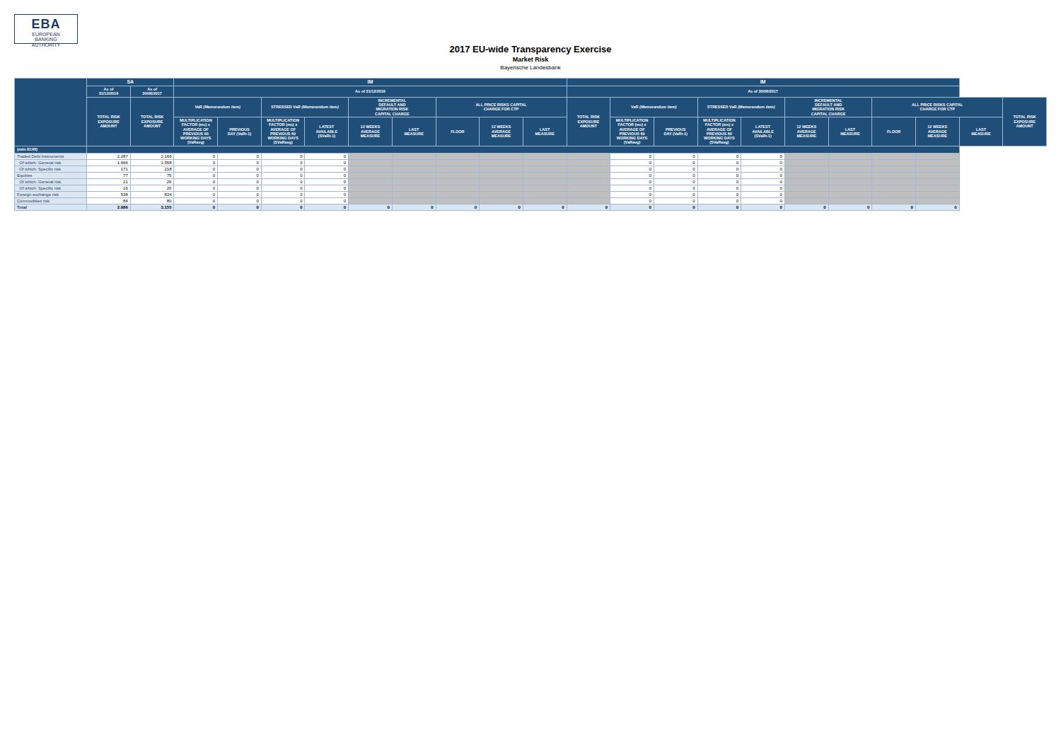EBAEUROPEAN
BANKING
AUTHORITY
2017 EU-wide Transparency Exercise
Market Risk
Bayerische Landesbank
| | SA | IM | IM |
| --- | --- | --- | --- |
| As of 31/12/2016 | As of 30/06/2017 | As of 31/12/2016 | As of 30/06/2017 |
| TOTAL RISK EXPOSURE AMOUNT | TOTAL RISK EXPOSURE AMOUNT | VaR (Memorandum item) | STRESSED VaR (Memorandum item) | INCREMENTAL DEFAULT AND MIGRATION RISK CAPITAL CHARGE | ALL PRICE RISKS CAPITAL CHARGE FOR CTP | TOTAL RISK EXPOSURE AMOUNT | VaR (Memorandum item) | STRESSED VaR (Memorandum item) | INCREMENTAL DEFAULT AND MIGRATION RISK CAPITAL CHARGE | ALL PRICE RISKS CAPITAL CHARGE FOR CTP | TOTAL RISK EXPOSURE AMOUNT |
| MULTIPLICATION FACTOR (mc) x AVERAGE OF PREVIOUS 60 WORKING DAYS (VaRavg) | PREVIOUS DAY (VaRt-1) | MULTIPLICATION FACTOR (ms) x AVERAGE OF PREVIOUS 60 WORKING DAYS (SVaRavg) | LATEST AVAILABLE (SVaRt-1) | 12 WEEKS AVERAGE MEASURE | LAST MEASURE | FLOOR | 12 WEEKS AVERAGE MEASURE | LAST MEASURE | MULTIPLICATION FACTOR (mc) x AVERAGE OF PREVIOUS 60 WORKING DAYS (VaRavg) | PREVIOUS DAY (VaRt-1) | MULTIPLICATION FACTOR (ms) x AVERAGE OF PREVIOUS 60 WORKING DAYS (SVaRavg) | LATEST AVAILABLE (SVaRt-1) | 12 WEEKS AVERAGE MEASURE | LAST MEASURE | FLOOR | 12 WEEKS AVERAGE MEASURE | LAST MEASURE |
| (mln EUR) | |
| Traded Debt Instruments | 2.287 | 2.166 | 0 | 0 | 0 | 0 | | | | | | | 0 | 0 | 0 | 0 | | | | |
| Of which: General risk | 1.666 | 1.558 | 0 | 0 | 0 | 0 | | | | | | | 0 | 0 | 0 | 0 | | | | |
| Of which: Specific risk | 171 | 218 | 0 | 0 | 0 | 0 | | | | | | | 0 | 0 | 0 | 0 | | | | |
| Equities | 77 | 75 | 0 | 0 | 0 | 0 | | | | | | | 0 | 0 | 0 | 0 | | | | |
| Of which: General risk | 21 | 26 | 0 | 0 | 0 | 0 | | | | | | | 0 | 0 | 0 | 0 | | | | |
| Of which: Specific risk | 16 | 20 | 0 | 0 | 0 | 0 | | | | | | | 0 | 0 | 0 | 0 | | | | |
| Foreign exchange risk | 538 | 834 | 0 | 0 | 0 | 0 | | | | | | | 0 | 0 | 0 | 0 | | | | |
| Commodities risk | 84 | 80 | 0 | 0 | 0 | 0 | | | | | | | 0 | 0 | 0 | 0 | | | | |
| Total | 2.986 | 3.155 | 0 | 0 | 0 | 0 | 0 | 0 | 0 | 0 | 0 | 0 | 0 | 0 | 0 | 0 | 0 | 0 | 0 | 0 |